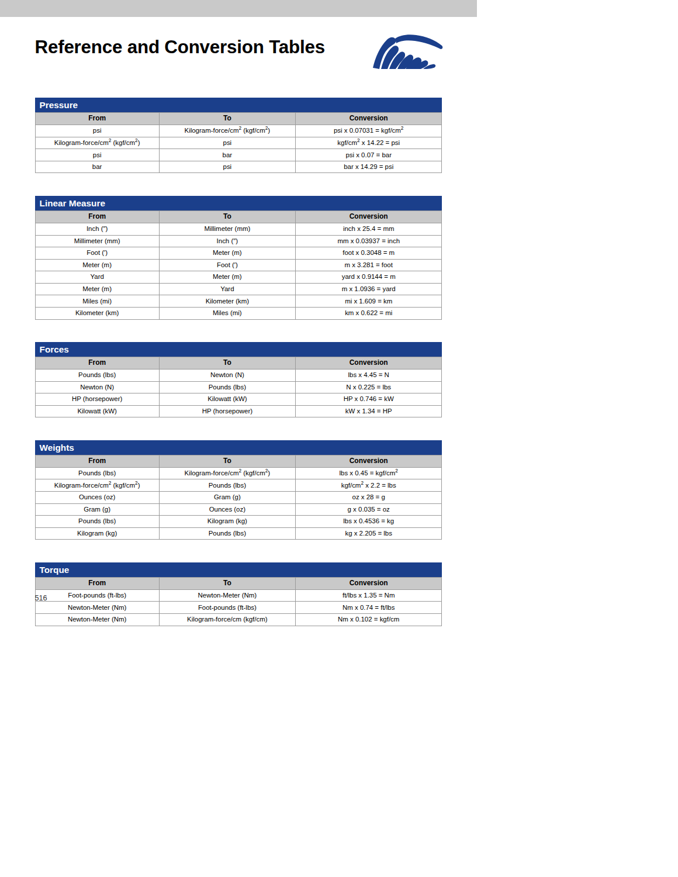Reference and Conversion Tables
Kipp
Pressure
| From | To | Conversion |
| --- | --- | --- |
| psi | Kilogram-force/cm 2 (kgf/cm 2 ) | psi x 0.07031 = kgf/cm 2 |
| Kilogram-force/cm 2 (kgf/cm 2 ) | psi | kgf/cm 2 x 14.22 = psi |
| psi | bar | psi x 0.07 = bar |
| bar | psi | bar x 14.29 = psi |
Linear Measure
| From | To | Conversion |
| --- | --- | --- |
| Inch (″) | Millimeter (mm) | inch x 25.4 = mm |
| Millimeter (mm) | Inch (″) | mm x 0.03937 = inch |
| Foot (′) | Meter (m) | foot x 0.3048 = m |
| Meter (m) | Foot (′) | m x 3.281 = foot |
| Yard | Meter (m) | yard x 0.9144 = m |
| Meter (m) | Yard | m x 1.0936 = yard |
| Miles (mi) | Kilometer (km) | mi x 1.609 = km |
| Kilometer (km) | Miles (mi) | km x 0.622 = mi |
Forces
| From | To | Conversion |
| --- | --- | --- |
| Pounds (lbs) | Newton (N) | lbs x 4.45 = N |
| Newton (N) | Pounds (lbs) | N x 0.225 = lbs |
| HP (horsepower) | Kilowatt (kW) | HP x 0.746 = kW |
| Kilowatt (kW) | HP (horsepower) | kW x 1.34 = HP |
Weights
| From | To | Conversion |
| --- | --- | --- |
| Pounds (lbs) | Kilogram-force/cm 2 (kgf/cm 2 ) | lbs x 0.45 = kgf/cm 2 |
| Kilogram-force/cm 2 (kgf/cm 2 ) | Pounds (lbs) | kgf/cm 2 x 2.2 = lbs |
| Ounces (oz) | Gram (g) | oz x 28 = g |
| Gram (g) | Ounces (oz) | g x 0.035 = oz |
| Pounds (lbs) | Kilogram (kg) | lbs x 0.4536 = kg |
| Kilogram (kg) | Pounds (lbs) | kg x 2.205 = lbs |
Torque
| From | To | Conversion |
| --- | --- | --- |
| Foot-pounds (ft-lbs) | Newton-Meter (Nm) | ft/lbs x 1.35 = Nm |
| Newton-Meter (Nm) | Foot-pounds (ft-lbs) | Nm x 0.74 = ft/lbs |
| Newton-Meter (Nm) | Kilogram-force/cm (kgf/cm) | Nm x 0.102 = kgf/cm |
516